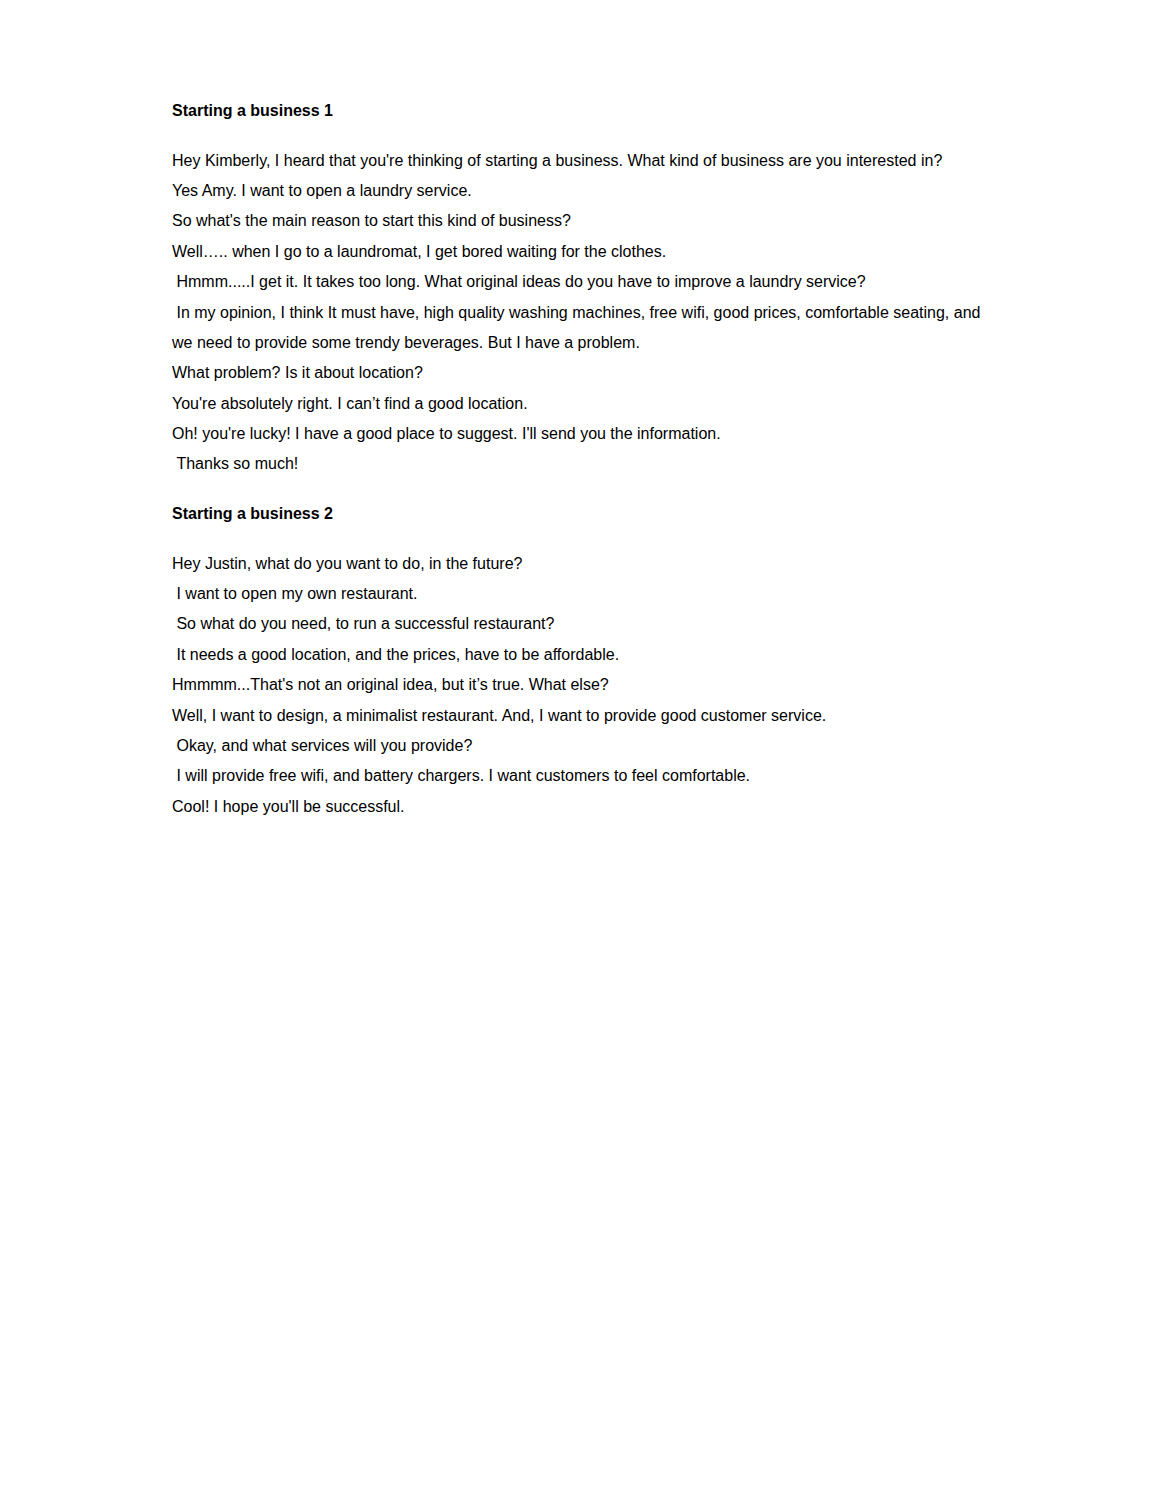Starting a business 1
Hey Kimberly, I heard that you're thinking of starting a business. What kind of business are you interested in?
Yes Amy. I want to open a laundry service.
So what's the main reason to start this kind of business?
Well….. when I go to a laundromat, I get bored waiting for the clothes.
Hmmm.....I get it. It takes too long. What original ideas do you have to improve a laundry service?
In my opinion, I think It must have, high quality washing machines, free wifi, good prices, comfortable seating, and we need to provide some trendy beverages. But I have a problem.
What problem? Is it about location?
You're absolutely right. I can’t find a good location.
Oh! you're lucky! I have a good place to suggest. I'll send you the information.
Thanks so much!
Starting a business 2
Hey Justin, what do you want to do, in the future?
I want to open my own restaurant.
So what do you need, to run a successful restaurant?
It needs a good location, and the prices, have to be affordable.
Hmmmm...That's not an original idea, but it’s true. What else?
Well, I want to design, a minimalist restaurant. And, I want to provide good customer service.
Okay, and what services will you provide?
I will provide free wifi, and battery chargers. I want customers to feel comfortable.
Cool! I hope you'll be successful.